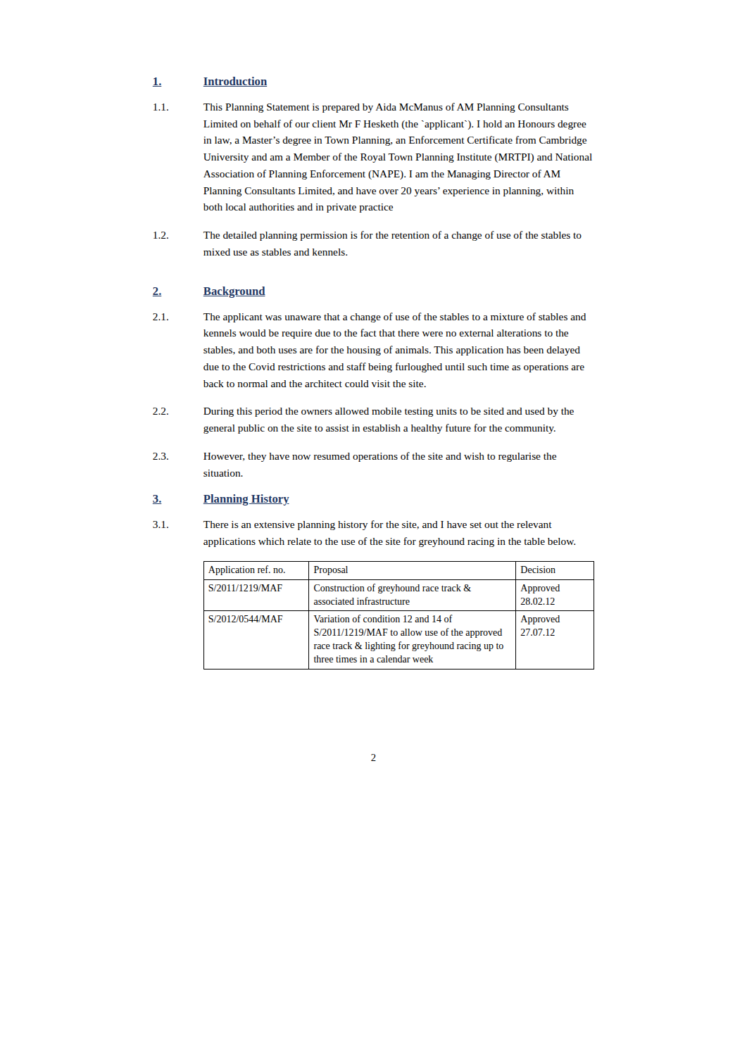1.
Introduction
1.1.
This Planning Statement is prepared by Aida McManus of AM Planning Consultants Limited on behalf of our client Mr F Hesketh (the `applicant`). I hold an Honours degree in law, a Master’s degree in Town Planning, an Enforcement Certificate from Cambridge University and am a Member of the Royal Town Planning Institute (MRTPI) and National Association of Planning Enforcement (NAPE). I am the Managing Director of AM Planning Consultants Limited, and have over 20 years’ experience in planning, within both local authorities and in private practice
1.2.
The detailed planning permission is for the retention of a change of use of the stables to mixed use as stables and kennels.
2.
Background
2.1.
The applicant was unaware that a change of use of the stables to a mixture of stables and kennels would be require due to the fact that there were no external alterations to the stables, and both uses are for the housing of animals. This application has been delayed due to the Covid restrictions and staff being furloughed until such time as operations are back to normal and the architect could visit the site.
2.2.
During this period the owners allowed mobile testing units to be sited and used by the general public on the site to assist in establish a healthy future for the community.
2.3.
However, they have now resumed operations of the site and wish to regularise the situation.
3.
Planning History
3.1.
There is an extensive planning history for the site, and I have set out the relevant applications which relate to the use of the site for greyhound racing in the table below.
| Application ref. no. | Proposal | Decision |
| S/2011/1219/MAF | Construction of greyhound race track & associated infrastructure | Approved 28.02.12 |
| S/2012/0544/MAF | Variation of condition 12 and 14 of S/2011/1219/MAF to allow use of the approved race track & lighting for greyhound racing up to three times in a calendar week | Approved 27.07.12 |
2